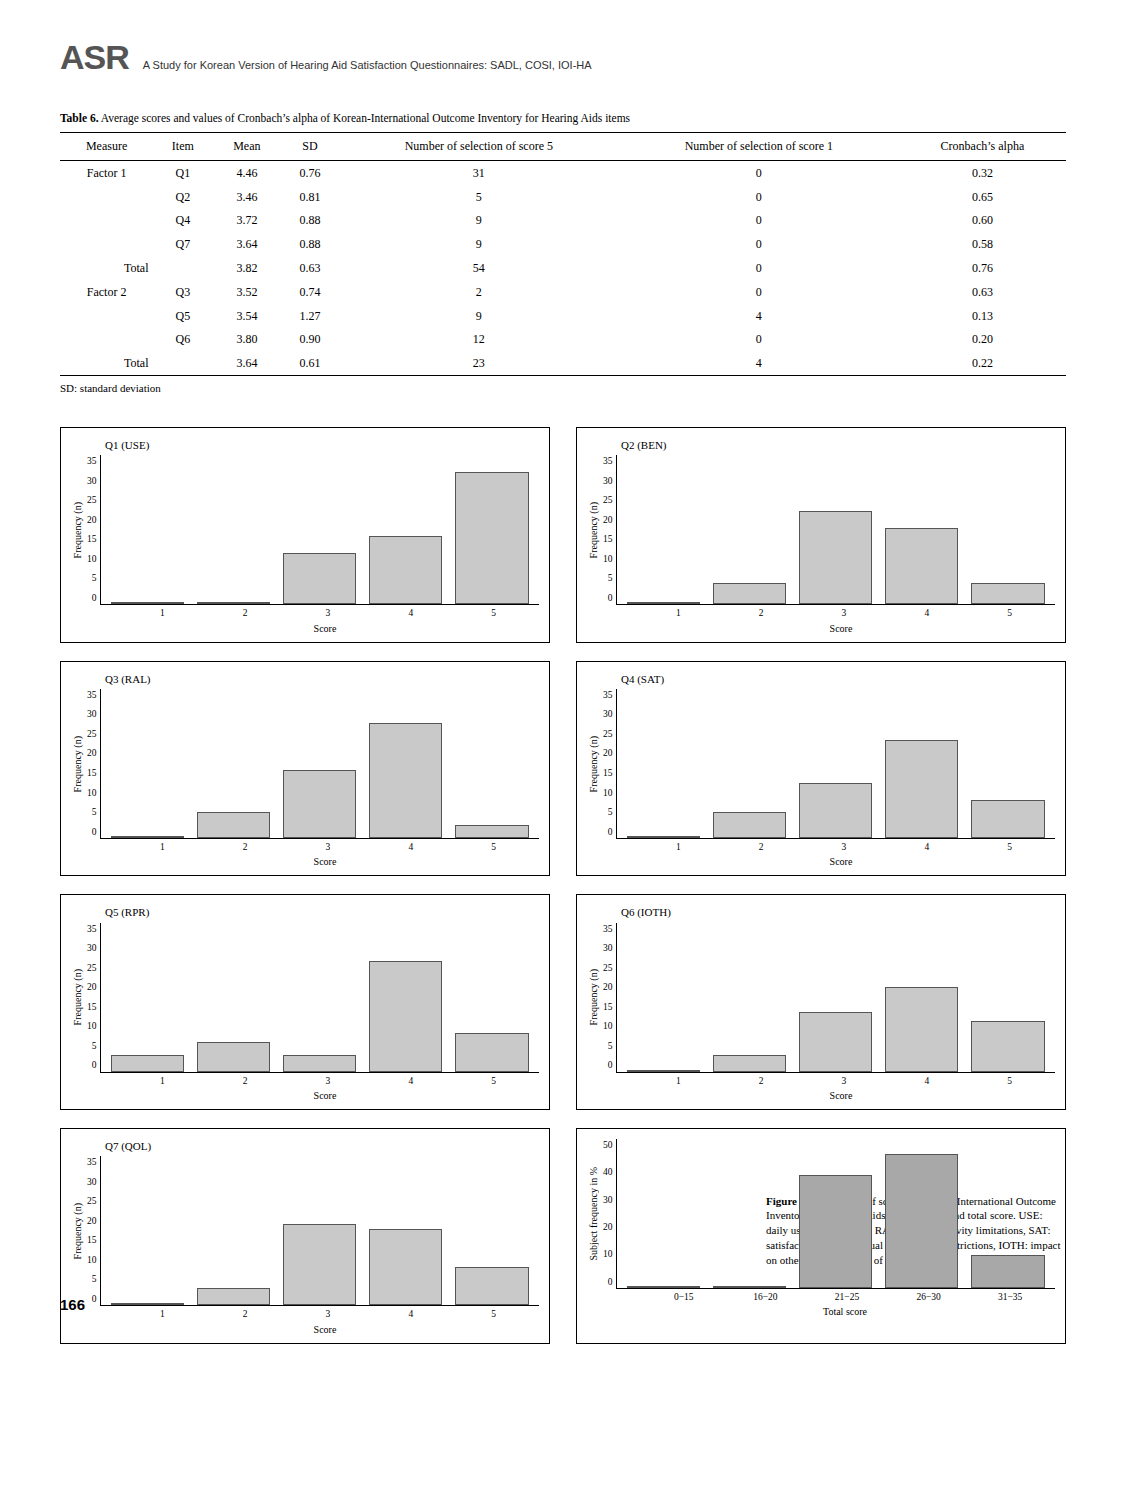ASR
A Study for Korean Version of Hearing Aid Satisfaction Questionnaires: SADL, COSI, IOI-HA
Table 6. Average scores and values of Cronbach’s alpha of Korean-International Outcome Inventory for Hearing Aids items
| Measure | Item | Mean | SD | Number of selection of score 5 | Number of selection of score 1 | Cronbach’s alpha |
| --- | --- | --- | --- | --- | --- | --- |
| Factor 1 | Q1 | 4.46 | 0.76 | 31 | 0 | 0.32 |
| | Q2 | 3.46 | 0.81 | 5 | 0 | 0.65 |
| | Q4 | 3.72 | 0.88 | 9 | 0 | 0.60 |
| | Q7 | 3.64 | 0.88 | 9 | 0 | 0.58 |
| Total | 3.82 | 0.63 | 54 | 0 | 0.76 |
| Factor 2 | Q3 | 3.52 | 0.74 | 2 | 0 | 0.63 |
| | Q5 | 3.54 | 1.27 | 9 | 4 | 0.13 |
| | Q6 | 3.80 | 0.90 | 12 | 0 | 0.20 |
| Total | 3.64 | 0.61 | 23 | 4 | 0.22 |
SD: standard deviation
Q1 (USE)
Frequency (n)
35302520151050
12345
Score
Q2 (BEN)
Frequency (n)
35302520151050
12345
Score
Q3 (RAL)
Frequency (n)
35302520151050
12345
Score
Q4 (SAT)
Frequency (n)
35302520151050
12345
Score
Q5 (RPR)
Frequency (n)
35302520151050
12345
Score
Q6 (IOTH)
Frequency (n)
35302520151050
12345
Score
Q7 (QOL)
Frequency (n)
35302520151050
12345
Score
Subject frequency in %
50403020100
0−1516−2021−2526−3031−35
Total score
Figure 2. Distribution of scores of Korean-International Outcome Inventory for Hearing Aids for each item and total score. USE: daily use, BEN: benefit, RAL: residual activity limitations, SAT: satisfaction, RPR: residual participation restrictions, IOTH: impact on others, QOL: quality of life.
166